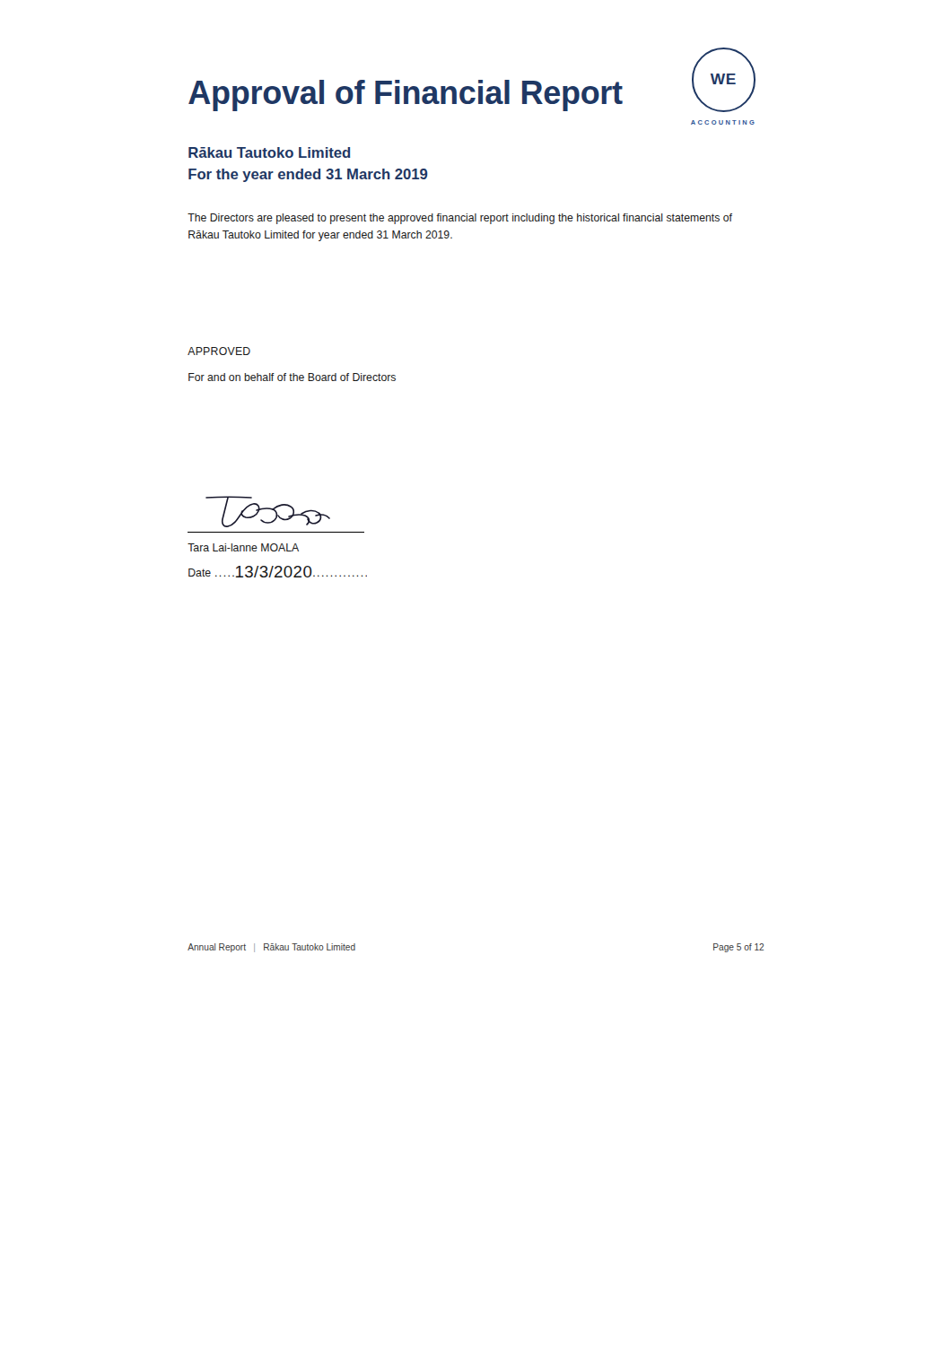WE
Accounting
Approval of Financial Report
Rākau Tautoko Limited
For the year ended 31 March 2019
The Directors are pleased to present the approved financial report including the historical financial statements of Rākau Tautoko Limited for year ended 31 March 2019.
APPROVED
For and on behalf of the Board of Directors
Tara Lai-lanne MOALA
Date .......... 13/3/2020 ..................
Annual Report|Rākau Tautoko Limited
Page 5 of 12